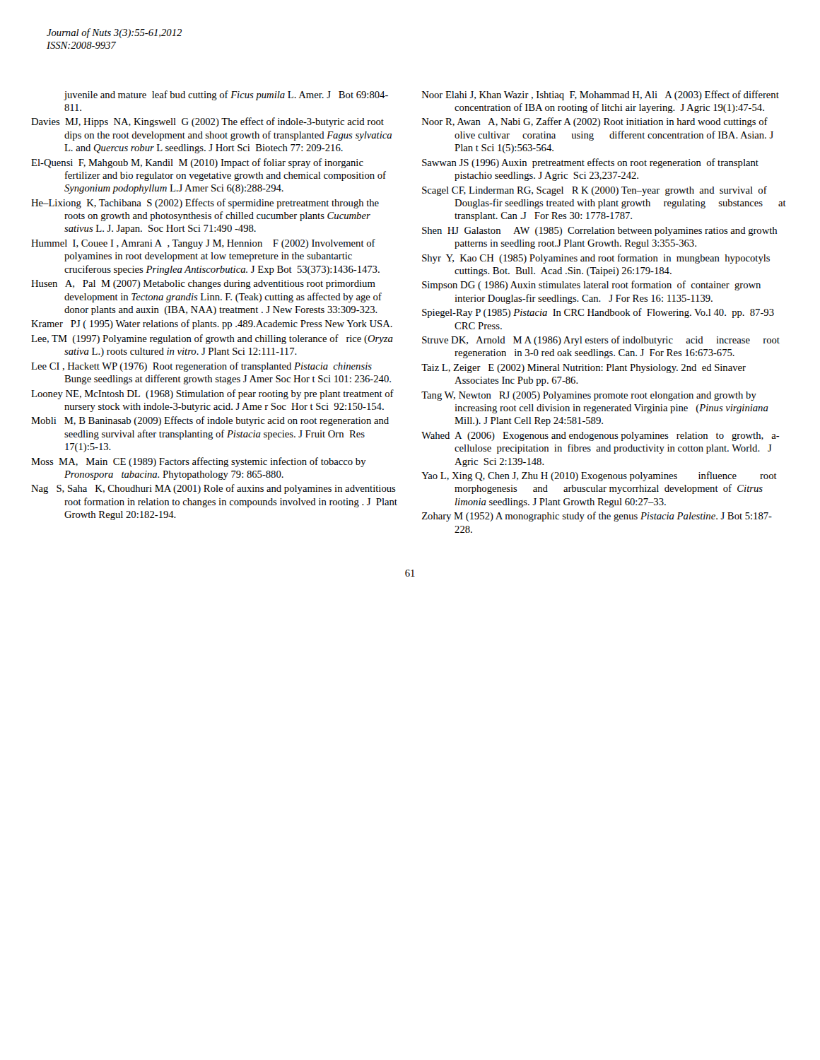Journal of Nuts 3(3):55-61,2012
ISSN:2008-9937
juvenile and mature leaf bud cutting of Ficus pumila L. Amer. J Bot 69:804-811.
Davies MJ, Hipps NA, Kingswell G (2002) The effect of indole-3-butyric acid root dips on the root development and shoot growth of transplanted Fagus sylvatica L. and Quercus robur L seedlings. J Hort Sci Biotech 77: 209-216.
El-Quensi F, Mahgoub M, Kandil M (2010) Impact of foliar spray of inorganic fertilizer and bio regulator on vegetative growth and chemical composition of Syngonium podophyllum L.J Amer Sci 6(8):288-294.
He–Lixiong K, Tachibana S (2002) Effects of spermidine pretreatment through the roots on growth and photosynthesis of chilled cucumber plants Cucumber sativus L. J. Japan. Soc Hort Sci 71:490 -498.
Hummel I, Couee I , Amrani A , Tanguy J M, Hennion F (2002) Involvement of polyamines in root development at low temepreture in the subantartic cruciferous species Pringlea Antiscorbutica. J Exp Bot 53(373):1436-1473.
Husen A, Pal M (2007) Metabolic changes during adventitious root primordium development in Tectona grandis Linn. F. (Teak) cutting as affected by age of donor plants and auxin (IBA, NAA) treatment . J New Forests 33:309-323.
Kramer PJ ( 1995) Water relations of plants. pp .489.Academic Press New York USA.
Lee, TM (1997) Polyamine regulation of growth and chilling tolerance of rice (Oryza sativa L.) roots cultured in vitro. J Plant Sci 12:111-117.
Lee CI , Hackett WP (1976) Root regeneration of transplanted Pistacia chinensis Bunge seedlings at different growth stages J Amer Soc Hor t Sci 101: 236-240.
Looney NE, McIntosh DL (1968) Stimulation of pear rooting by pre plant treatment of nursery stock with indole-3-butyric acid. J Ame r Soc Hor t Sci 92:150-154.
Mobli M, B Baninasab (2009) Effects of indole butyric acid on root regeneration and seedling survival after transplanting of Pistacia species. J Fruit Orn Res 17(1):5-13.
Moss MA, Main CE (1989) Factors affecting systemic infection of tobacco by Pronospora tabacina. Phytopathology 79: 865-880.
Nag S, Saha K, Choudhuri MA (2001) Role of auxins and polyamines in adventitious root formation in relation to changes in compounds involved in rooting . J Plant Growth Regul 20:182-194.
Noor Elahi J, Khan Wazir , Ishtiaq F, Mohammad H, Ali A (2003) Effect of different concentration of IBA on rooting of litchi air layering. J Agric 19(1):47-54.
Noor R, Awan A, Nabi G, Zaffer A (2002) Root initiation in hard wood cuttings of olive cultivar coratina using different concentration of IBA. Asian. J Plan t Sci 1(5):563-564.
Sawwan JS (1996) Auxin pretreatment effects on root regeneration of transplant pistachio seedlings. J Agric Sci 23,237-242.
Scagel CF, Linderman RG, Scagel R K (2000) Ten–year growth and survival of Douglas-fir seedlings treated with plant growth regulating substances at transplant. Can .J For Res 30: 1778-1787.
Shen HJ Galaston AW (1985) Correlation between polyamines ratios and growth patterns in seedling root.J Plant Growth. Regul 3:355-363.
Shyr Y, Kao CH (1985) Polyamines and root formation in mungbean hypocotyls cuttings. Bot. Bull. Acad .Sin. (Taipei) 26:179-184.
Simpson DG ( 1986) Auxin stimulates lateral root formation of container grown interior Douglas-fir seedlings. Can. J For Res 16: 1135-1139.
Spiegel-Ray P (1985) Pistacia In CRC Handbook of Flowering. Vo.l 40. pp. 87-93 CRC Press.
Struve DK, Arnold M A (1986) Aryl esters of indolbutyric acid increase root regeneration in 3-0 red oak seedlings. Can. J For Res 16:673-675.
Taiz L, Zeiger E (2002) Mineral Nutrition: Plant Physiology. 2nd ed Sinaver Associates Inc Pub pp. 67-86.
Tang W, Newton RJ (2005) Polyamines promote root elongation and growth by increasing root cell division in regenerated Virginia pine (Pinus virginiana Mill.). J Plant Cell Rep 24:581-589.
Wahed A (2006) Exogenous and endogenous polyamines relation to growth, a-cellulose precipitation in fibres and productivity in cotton plant. World. J Agric Sci 2:139-148.
Yao L, Xing Q, Chen J, Zhu H (2010) Exogenous polyamines influence root morphogenesis and arbuscular mycorrhizal development of Citrus limonia seedlings. J Plant Growth Regul 60:27–33.
Zohary M (1952) A monographic study of the genus Pistacia Palestine. J Bot 5:187-228.
61